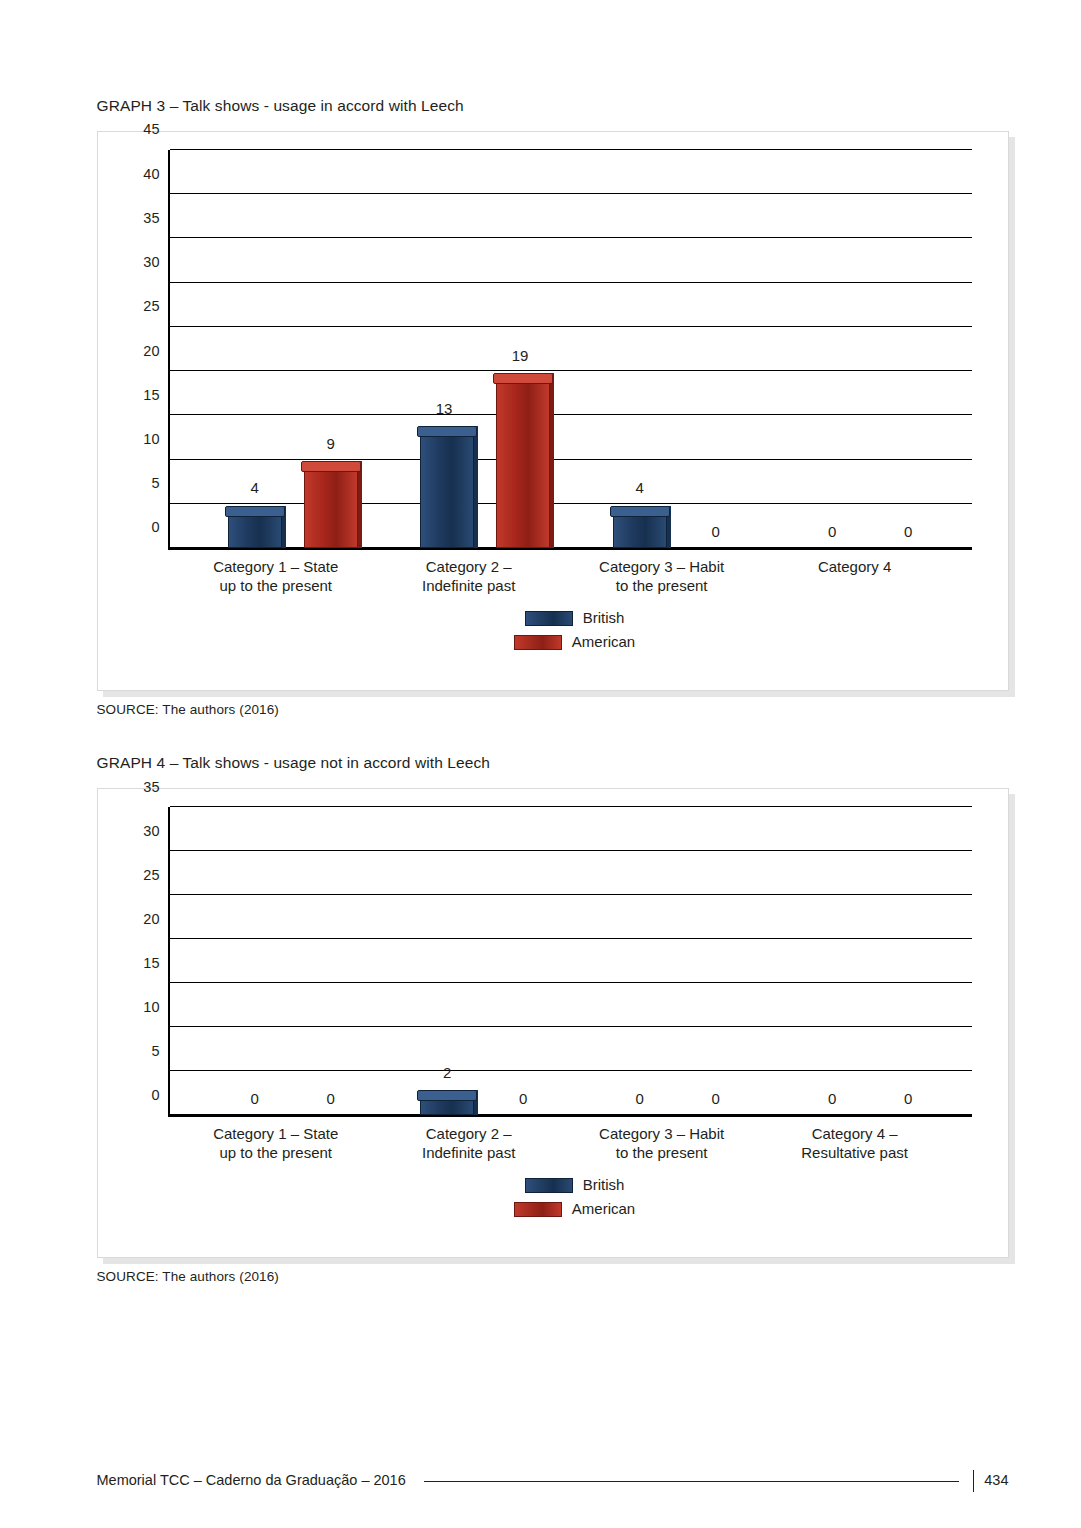GRAPH 3 – Talk shows - usage in accord with Leech
0
5
10
15
20
25
30
35
40
45
4
9
13
19
4
0
0
0
Category 1 – State
up to the present
Category 2 –
Indefinite past
Category 3 – Habit
to the present
Category 4
British
American
SOURCE: The authors (2016)
GRAPH 4 – Talk shows - usage not in accord with Leech
0
5
10
15
20
25
30
35
0
0
2
0
0
0
0
0
Category 1 – State
up to the present
Category 2 –
Indefinite past
Category 3 – Habit
to the present
Category 4 –
Resultative past
British
American
SOURCE: The authors (2016)
Memorial TCC – Caderno da Graduação – 2016 434